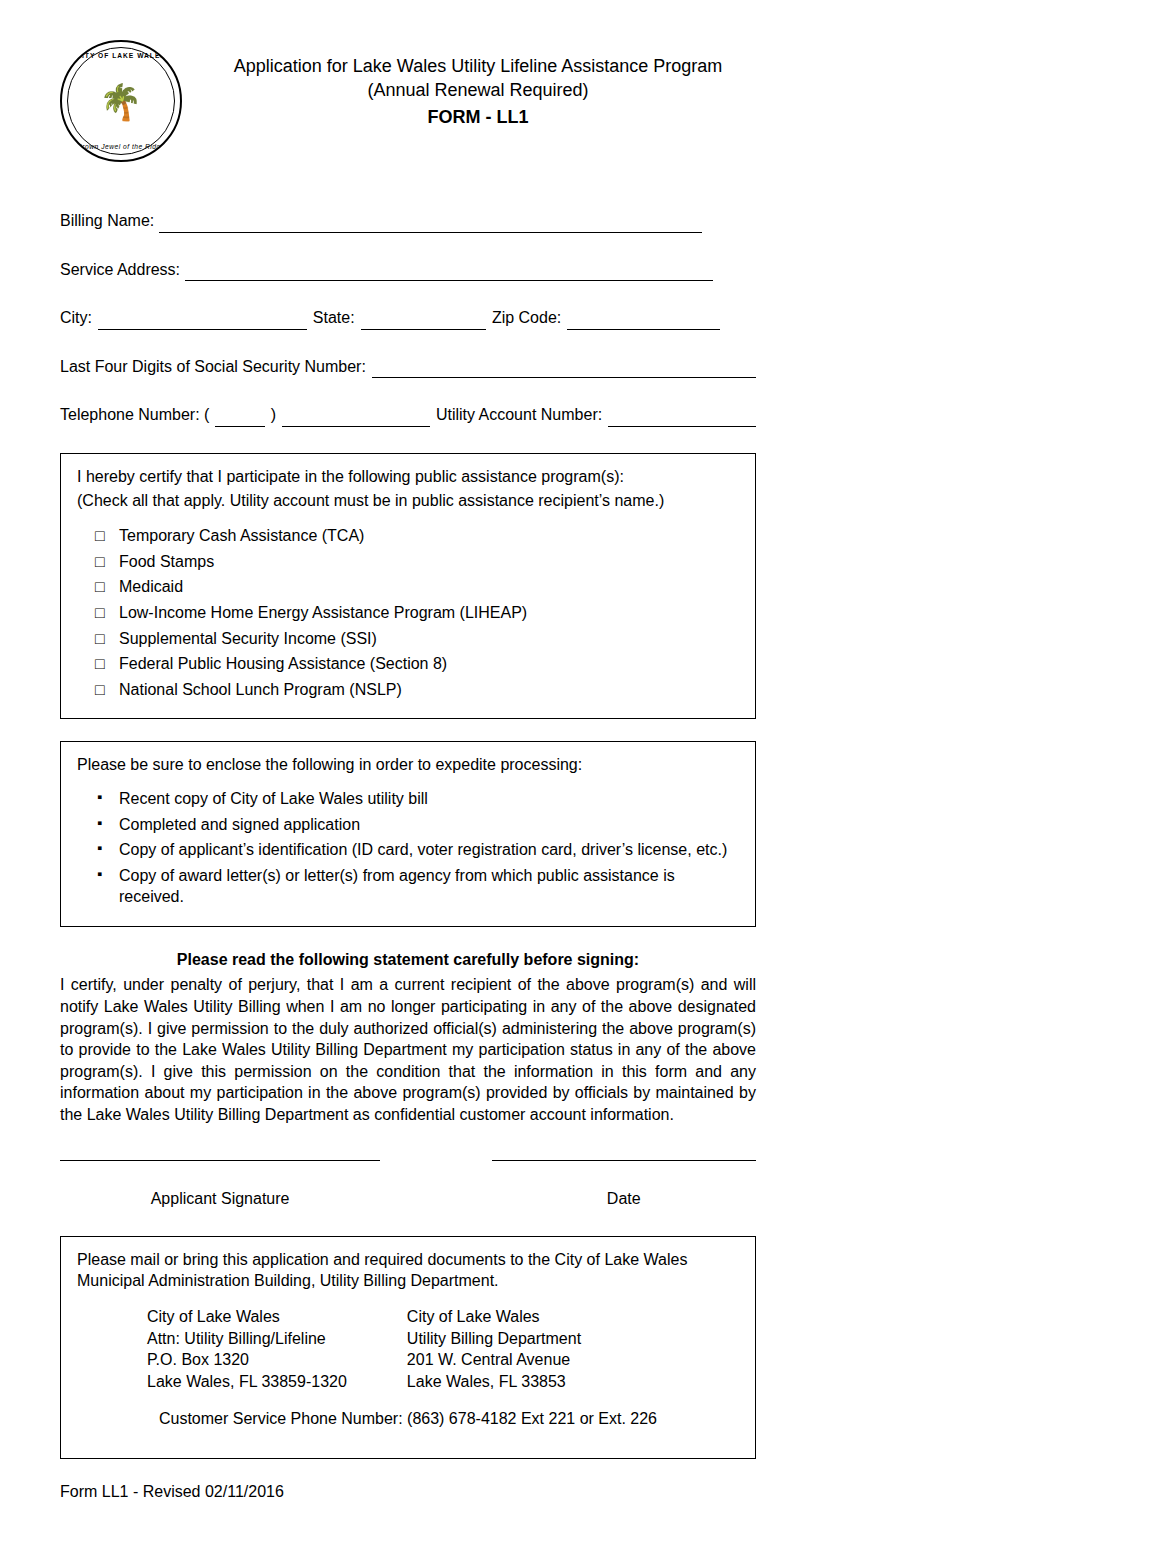CITY OF LAKE WALES
🌴
Crown Jewel of the Ridge
Application for Lake Wales Utility Lifeline Assistance Program
(Annual Renewal Required)
FORM - LL1
Billing Name:
Service Address:
City: State: Zip Code:
Last Four Digits of Social Security Number:
Telephone Number: ( ) Utility Account Number:
I hereby certify that I participate in the following public assistance program(s):
(Check all that apply. Utility account must be in public assistance recipient’s name.)
Temporary Cash Assistance (TCA)
Food Stamps
Medicaid
Low-Income Home Energy Assistance Program (LIHEAP)
Supplemental Security Income (SSI)
Federal Public Housing Assistance (Section 8)
National School Lunch Program (NSLP)
Please be sure to enclose the following in order to expedite processing:
Recent copy of City of Lake Wales utility bill
Completed and signed application
Copy of applicant’s identification (ID card, voter registration card, driver’s license, etc.)
Copy of award letter(s) or letter(s) from agency from which public assistance is received.
Please read the following statement carefully before signing:
I certify, under penalty of perjury, that I am a current recipient of the above program(s) and will notify Lake Wales Utility Billing when I am no longer participating in any of the above designated program(s). I give permission to the duly authorized official(s) administering the above program(s) to provide to the Lake Wales Utility Billing Department my participation status in any of the above program(s). I give this permission on the condition that the information in this form and any information about my participation in the above program(s) provided by officials by maintained by the Lake Wales Utility Billing Department as confidential customer account information.
Applicant Signature
Date
Please mail or bring this application and required documents to the City of Lake Wales Municipal Administration Building, Utility Billing Department.
City of Lake Wales
Attn: Utility Billing/Lifeline
P.O. Box 1320
Lake Wales, FL 33859-1320
City of Lake Wales
Utility Billing Department
201 W. Central Avenue
Lake Wales, FL 33853
Customer Service Phone Number: (863) 678-4182 Ext 221 or Ext. 226
Form LL1 - Revised 02/11/2016